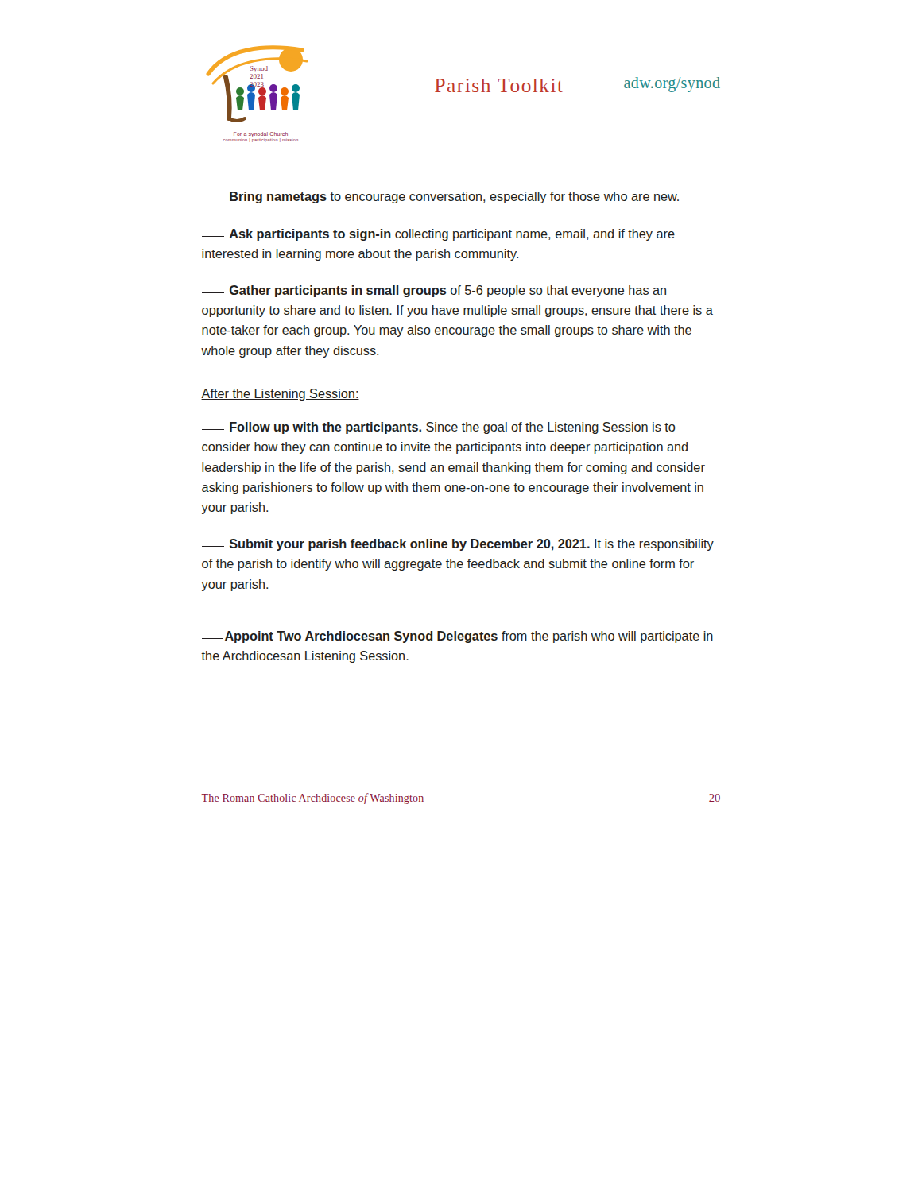Synod 2021 2023
For a synodal Church communion | participation | mission
Parish Toolkit
adw.org/synod
Bring nametags to encourage conversation, especially for those who are new.
Ask participants to sign-in collecting participant name, email, and if they are interested in learning more about the parish community.
Gather participants in small groups of 5-6 people so that everyone has an opportunity to share and to listen. If you have multiple small groups, ensure that there is a note-taker for each group. You may also encourage the small groups to share with the whole group after they discuss.
After the Listening Session:
Follow up with the participants. Since the goal of the Listening Session is to consider how they can continue to invite the participants into deeper participation and leadership in the life of the parish, send an email thanking them for coming and consider asking parishioners to follow up with them one-on-one to encourage their involvement in your parish.
Submit your parish feedback online by December 20, 2021. It is the responsibility of the parish to identify who will aggregate the feedback and submit the online form for your parish.
Appoint Two Archdiocesan Synod Delegates from the parish who will participate in the Archdiocesan Listening Session.
The Roman Catholic Archdiocese of Washington
20